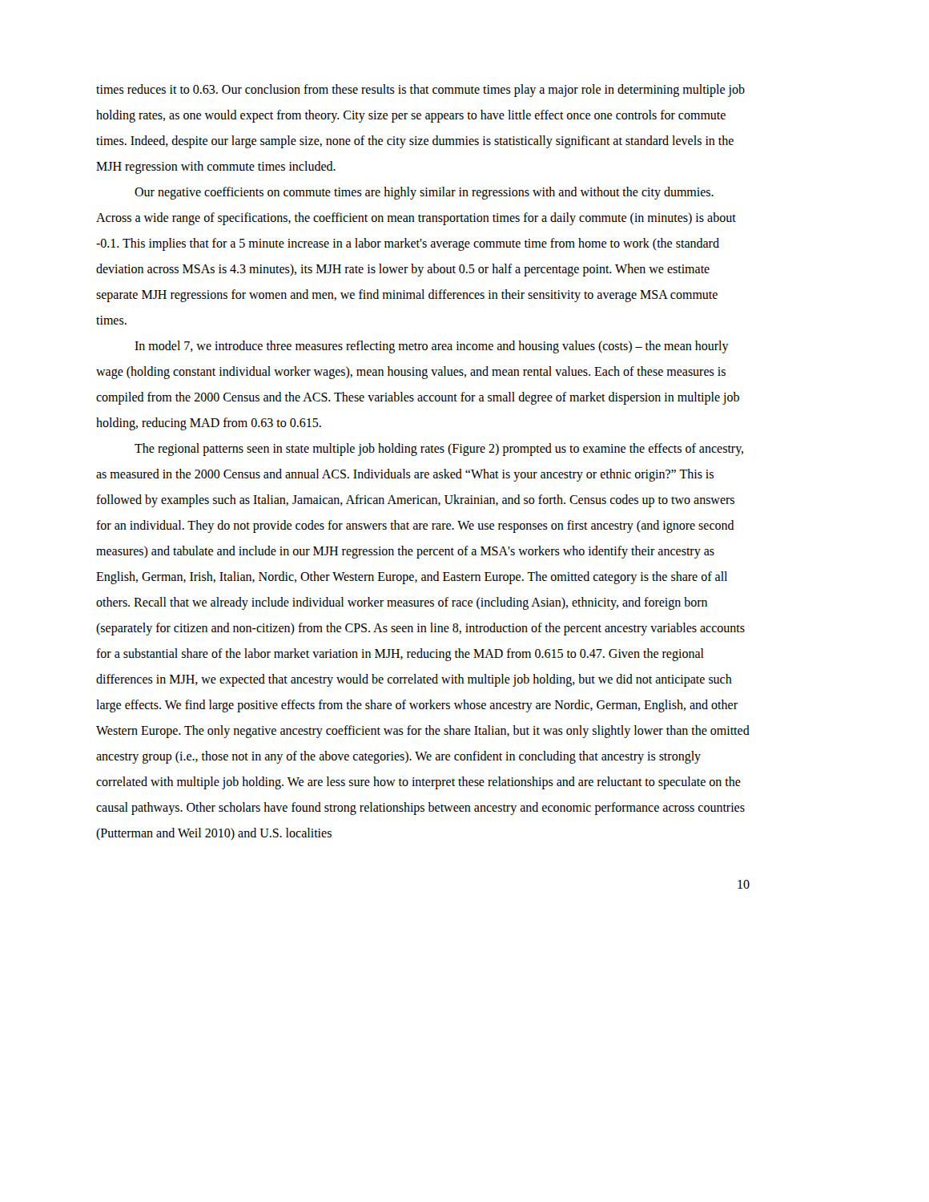times reduces it to 0.63. Our conclusion from these results is that commute times play a major role in determining multiple job holding rates, as one would expect from theory. City size per se appears to have little effect once one controls for commute times. Indeed, despite our large sample size, none of the city size dummies is statistically significant at standard levels in the MJH regression with commute times included.
Our negative coefficients on commute times are highly similar in regressions with and without the city dummies. Across a wide range of specifications, the coefficient on mean transportation times for a daily commute (in minutes) is about -0.1. This implies that for a 5 minute increase in a labor market's average commute time from home to work (the standard deviation across MSAs is 4.3 minutes), its MJH rate is lower by about 0.5 or half a percentage point. When we estimate separate MJH regressions for women and men, we find minimal differences in their sensitivity to average MSA commute times.
In model 7, we introduce three measures reflecting metro area income and housing values (costs) – the mean hourly wage (holding constant individual worker wages), mean housing values, and mean rental values. Each of these measures is compiled from the 2000 Census and the ACS. These variables account for a small degree of market dispersion in multiple job holding, reducing MAD from 0.63 to 0.615.
The regional patterns seen in state multiple job holding rates (Figure 2) prompted us to examine the effects of ancestry, as measured in the 2000 Census and annual ACS. Individuals are asked “What is your ancestry or ethnic origin?” This is followed by examples such as Italian, Jamaican, African American, Ukrainian, and so forth. Census codes up to two answers for an individual. They do not provide codes for answers that are rare. We use responses on first ancestry (and ignore second measures) and tabulate and include in our MJH regression the percent of a MSA's workers who identify their ancestry as English, German, Irish, Italian, Nordic, Other Western Europe, and Eastern Europe. The omitted category is the share of all others. Recall that we already include individual worker measures of race (including Asian), ethnicity, and foreign born (separately for citizen and non-citizen) from the CPS. As seen in line 8, introduction of the percent ancestry variables accounts for a substantial share of the labor market variation in MJH, reducing the MAD from 0.615 to 0.47. Given the regional differences in MJH, we expected that ancestry would be correlated with multiple job holding, but we did not anticipate such large effects. We find large positive effects from the share of workers whose ancestry are Nordic, German, English, and other Western Europe. The only negative ancestry coefficient was for the share Italian, but it was only slightly lower than the omitted ancestry group (i.e., those not in any of the above categories). We are confident in concluding that ancestry is strongly correlated with multiple job holding. We are less sure how to interpret these relationships and are reluctant to speculate on the causal pathways. Other scholars have found strong relationships between ancestry and economic performance across countries (Putterman and Weil 2010) and U.S. localities
10